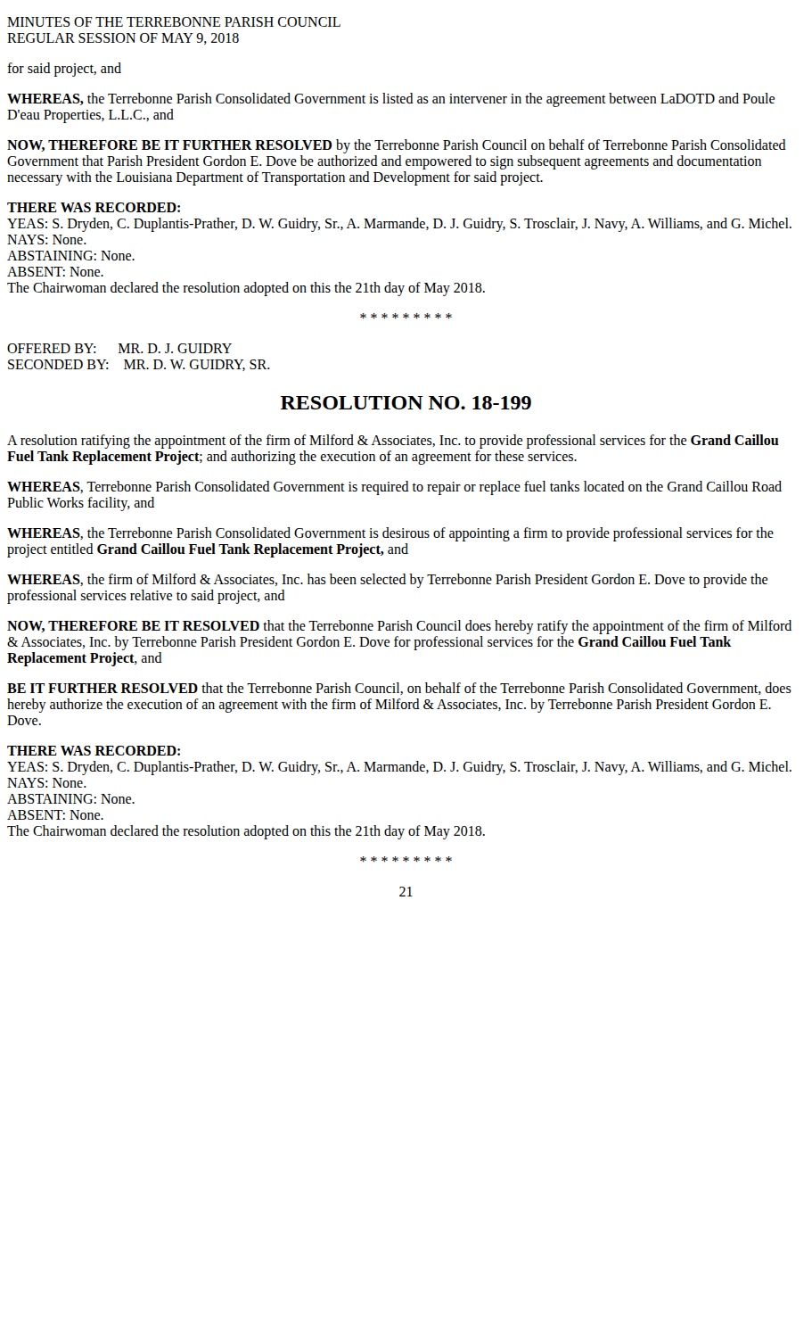MINUTES OF THE TERREBONNE PARISH COUNCIL
REGULAR SESSION OF MAY 9, 2018
for said project, and
WHEREAS, the Terrebonne Parish Consolidated Government is listed as an intervener in the agreement between LaDOTD and Poule D'eau Properties, L.L.C., and
NOW, THEREFORE BE IT FURTHER RESOLVED by the Terrebonne Parish Council on behalf of Terrebonne Parish Consolidated Government that Parish President Gordon E. Dove be authorized and empowered to sign subsequent agreements and documentation necessary with the Louisiana Department of Transportation and Development for said project.
THERE WAS RECORDED:
YEAS: S. Dryden, C. Duplantis-Prather, D. W. Guidry, Sr., A. Marmande, D. J. Guidry, S. Trosclair, J. Navy, A. Williams, and G. Michel.
NAYS: None.
ABSTAINING: None.
ABSENT: None.
The Chairwoman declared the resolution adopted on this the 21th day of May 2018.
* * * * * * * * *
OFFERED BY: MR. D. J. GUIDRY
SECONDED BY: MR. D. W. GUIDRY, SR.
RESOLUTION NO. 18-199
A resolution ratifying the appointment of the firm of Milford & Associates, Inc. to provide professional services for the Grand Caillou Fuel Tank Replacement Project; and authorizing the execution of an agreement for these services.
WHEREAS, Terrebonne Parish Consolidated Government is required to repair or replace fuel tanks located on the Grand Caillou Road Public Works facility, and
WHEREAS, the Terrebonne Parish Consolidated Government is desirous of appointing a firm to provide professional services for the project entitled Grand Caillou Fuel Tank Replacement Project, and
WHEREAS, the firm of Milford & Associates, Inc. has been selected by Terrebonne Parish President Gordon E. Dove to provide the professional services relative to said project, and
NOW, THEREFORE BE IT RESOLVED that the Terrebonne Parish Council does hereby ratify the appointment of the firm of Milford & Associates, Inc. by Terrebonne Parish President Gordon E. Dove for professional services for the Grand Caillou Fuel Tank Replacement Project, and
BE IT FURTHER RESOLVED that the Terrebonne Parish Council, on behalf of the Terrebonne Parish Consolidated Government, does hereby authorize the execution of an agreement with the firm of Milford & Associates, Inc. by Terrebonne Parish President Gordon E. Dove.
THERE WAS RECORDED:
YEAS: S. Dryden, C. Duplantis-Prather, D. W. Guidry, Sr., A. Marmande, D. J. Guidry, S. Trosclair, J. Navy, A. Williams, and G. Michel.
NAYS: None.
ABSTAINING: None.
ABSENT: None.
The Chairwoman declared the resolution adopted on this the 21th day of May 2018.
* * * * * * * * *
21